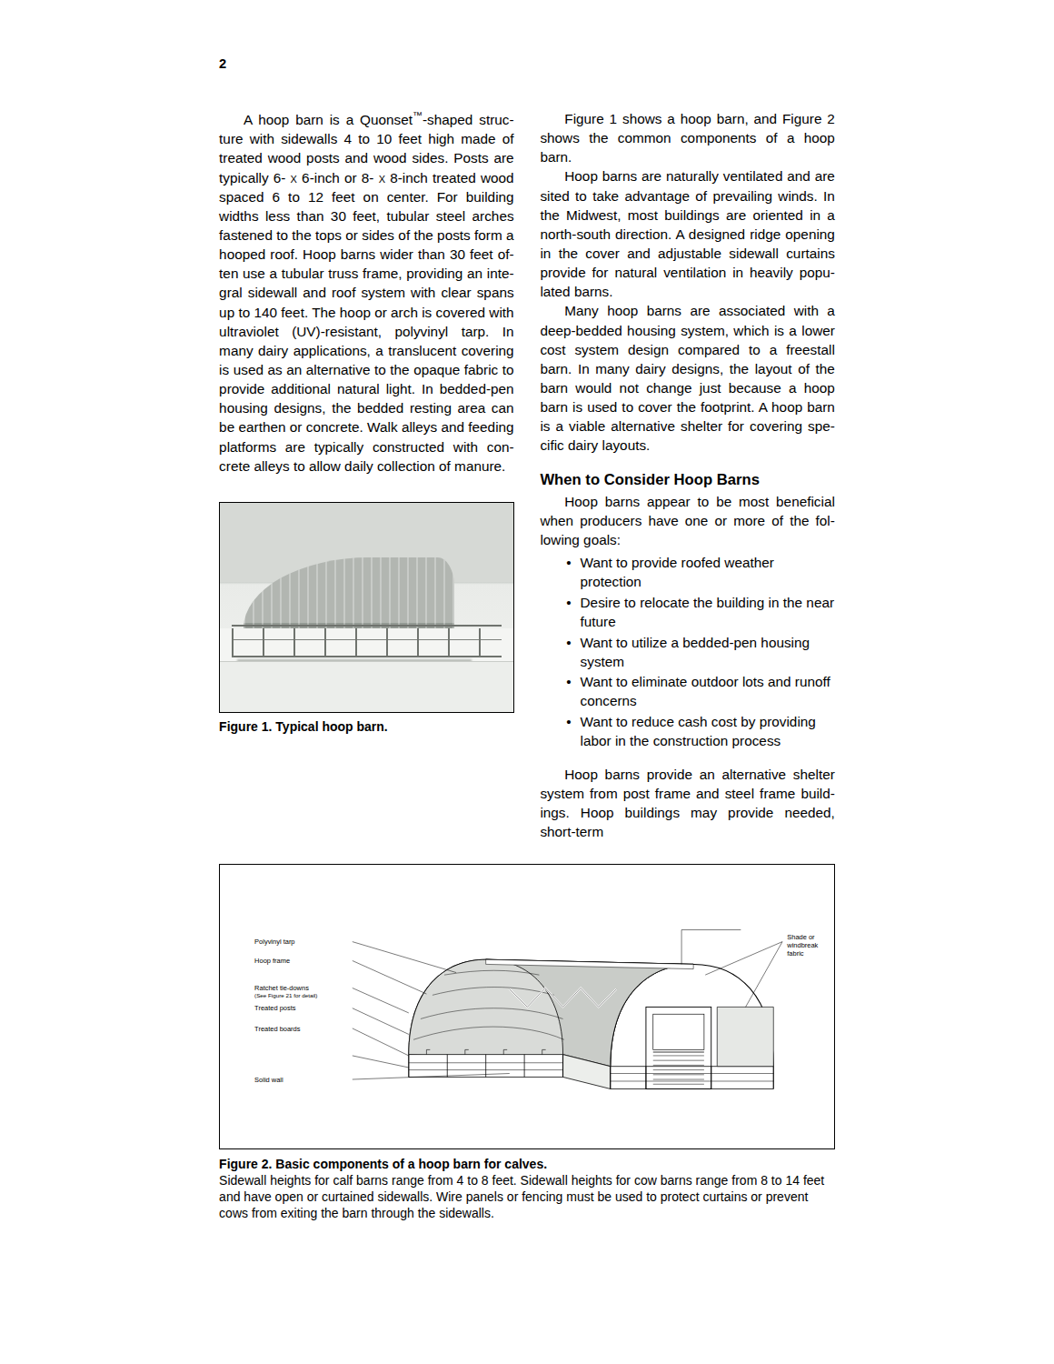2
A hoop barn is a Quonset™-shaped structure with sidewalls 4 to 10 feet high made of treated wood posts and wood sides. Posts are typically 6- x 6-inch or 8- x 8-inch treated wood spaced 6 to 12 feet on center. For building widths less than 30 feet, tubular steel arches fastened to the tops or sides of the posts form a hooped roof. Hoop barns wider than 30 feet often use a tubular truss frame, providing an integral sidewall and roof system with clear spans up to 140 feet. The hoop or arch is covered with ultraviolet (UV)-resistant, polyvinyl tarp. In many dairy applications, a translucent covering is used as an alternative to the opaque fabric to provide additional natural light. In bedded-pen housing designs, the bedded resting area can be earthen or concrete. Walk alleys and feeding platforms are typically constructed with concrete alleys to allow daily collection of manure.
Figure 1. Typical hoop barn.
Figure 1 shows a hoop barn, and Figure 2 shows the common components of a hoop barn.
Hoop barns are naturally ventilated and are sited to take advantage of prevailing winds. In the Midwest, most buildings are oriented in a north-south direction. A designed ridge opening in the cover and adjustable sidewall curtains provide for natural ventilation in heavily populated barns.
Many hoop barns are associated with a deep-bedded housing system, which is a lower cost system design compared to a freestall barn. In many dairy designs, the layout of the barn would not change just because a hoop barn is used to cover the footprint. A hoop barn is a viable alternative shelter for covering specific dairy layouts.
When to Consider Hoop Barns
Hoop barns appear to be most beneficial when producers have one or more of the following goals:
Want to provide roofed weather protection
Desire to relocate the building in the near future
Want to utilize a bedded-pen housing system
Want to eliminate outdoor lots and runoff concerns
Want to reduce cash cost by providing labor in the construction process
Hoop barns provide an alternative shelter system from post frame and steel frame buildings. Hoop buildings may provide needed, short-term
Polyvinyl tarp Hoop frame Ratchet tie-downs (See Figure 21 for detail) Treated posts Treated boards Solid wall Shade or windbreak fabric
Figure 2. Basic components of a hoop barn for calves.
Sidewall heights for calf barns range from 4 to 8 feet. Sidewall heights for cow barns range from 8 to 14 feet and have open or curtained sidewalls. Wire panels or fencing must be used to protect curtains or prevent cows from exiting the barn through the sidewalls.